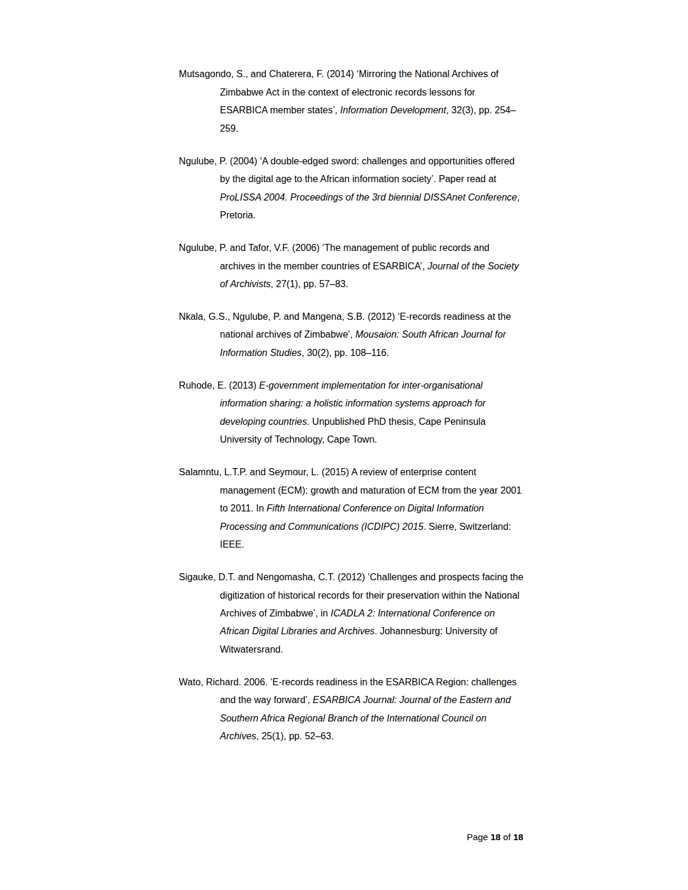Mutsagondo, S., and Chaterera, F. (2014) ‘Mirroring the National Archives of Zimbabwe Act in the context of electronic records lessons for ESARBICA member states’, Information Development, 32(3), pp. 254–259.
Ngulube, P. (2004) ‘A double-edged sword: challenges and opportunities offered by the digital age to the African information society’. Paper read at ProLISSA 2004. Proceedings of the 3rd biennial DISSAnet Conference, Pretoria.
Ngulube, P. and Tafor, V.F. (2006) ‘The management of public records and archives in the member countries of ESARBICA’, Journal of the Society of Archivists, 27(1), pp. 57–83.
Nkala, G.S., Ngulube, P. and Mangena, S.B. (2012) ‘E-records readiness at the national archives of Zimbabwe’, Mousaion: South African Journal for Information Studies, 30(2), pp. 108–116.
Ruhode, E. (2013) E-government implementation for inter-organisational information sharing: a holistic information systems approach for developing countries. Unpublished PhD thesis, Cape Peninsula University of Technology, Cape Town.
Salamntu, L.T.P. and Seymour, L. (2015) A review of enterprise content management (ECM): growth and maturation of ECM from the year 2001 to 2011. In Fifth International Conference on Digital Information Processing and Communications (ICDIPC) 2015. Sierre, Switzerland: IEEE.
Sigauke, D.T. and Nengomasha, C.T. (2012) ‘Challenges and prospects facing the digitization of historical records for their preservation within the National Archives of Zimbabwe’, in ICADLA 2: International Conference on African Digital Libraries and Archives. Johannesburg: University of Witwatersrand.
Wato, Richard. 2006. ‘E-records readiness in the ESARBICA Region: challenges and the way forward’, ESARBICA Journal: Journal of the Eastern and Southern Africa Regional Branch of the International Council on Archives, 25(1), pp. 52–63.
Page 18 of 18